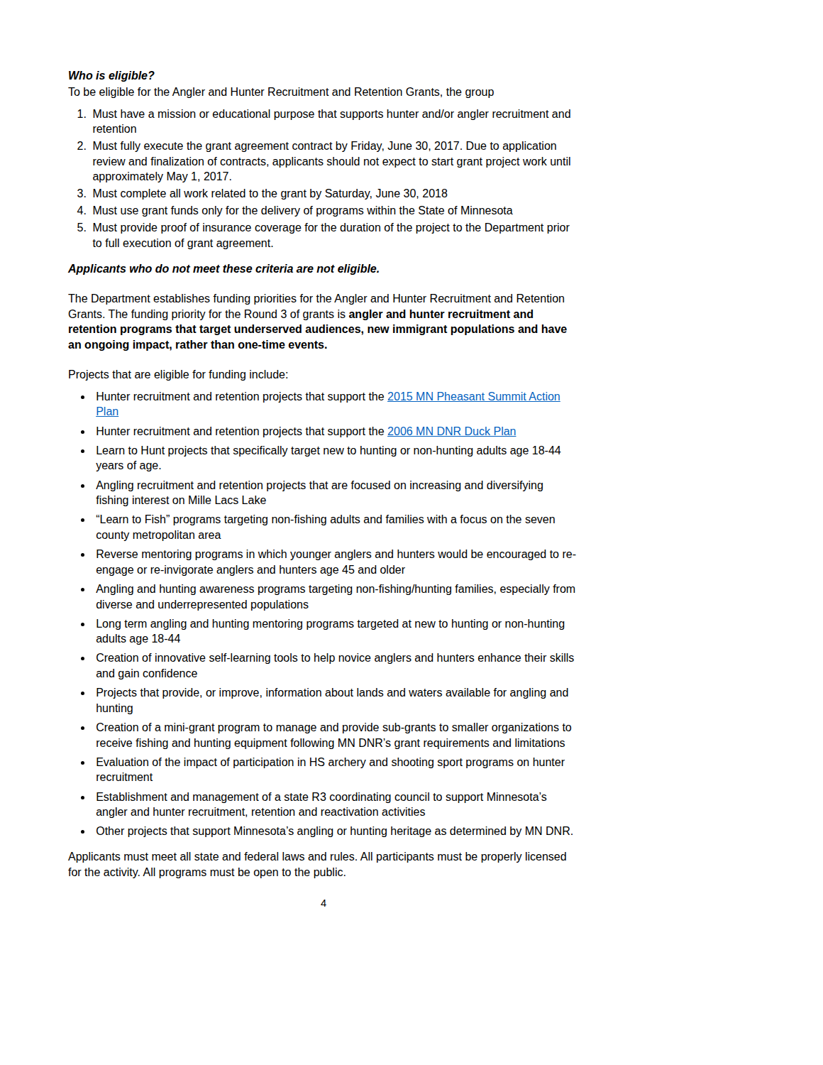Who is eligible?
To be eligible for the Angler and Hunter Recruitment and Retention Grants, the group
Must have a mission or educational purpose that supports hunter and/or angler recruitment and retention
Must fully execute the grant agreement contract by Friday, June 30, 2017. Due to application review and finalization of contracts, applicants should not expect to start grant project work until approximately May 1, 2017.
Must complete all work related to the grant by Saturday, June 30, 2018
Must use grant funds only for the delivery of programs within the State of Minnesota
Must provide proof of insurance coverage for the duration of the project to the Department prior to full execution of grant agreement.
Applicants who do not meet these criteria are not eligible.
The Department establishes funding priorities for the Angler and Hunter Recruitment and Retention Grants. The funding priority for the Round 3 of grants is angler and hunter recruitment and retention programs that target underserved audiences, new immigrant populations and have an ongoing impact, rather than one-time events.
Projects that are eligible for funding include:
Hunter recruitment and retention projects that support the 2015 MN Pheasant Summit Action Plan
Hunter recruitment and retention projects that support the 2006 MN DNR Duck Plan
Learn to Hunt projects that specifically target new to hunting or non-hunting adults age 18-44 years of age.
Angling recruitment and retention projects that are focused on increasing and diversifying fishing interest on Mille Lacs Lake
“Learn to Fish” programs targeting non-fishing adults and families with a focus on the seven county metropolitan area
Reverse mentoring programs in which younger anglers and hunters would be encouraged to re-engage or re-invigorate anglers and hunters age 45 and older
Angling and hunting awareness programs targeting non-fishing/hunting families, especially from diverse and underrepresented populations
Long term angling and hunting mentoring programs targeted at new to hunting or non-hunting adults age 18-44
Creation of innovative self-learning tools to help novice anglers and hunters enhance their skills and gain confidence
Projects that provide, or improve, information about lands and waters available for angling and hunting
Creation of a mini-grant program to manage and provide sub-grants to smaller organizations to receive fishing and hunting equipment following MN DNR’s grant requirements and limitations
Evaluation of the impact of participation in HS archery and shooting sport programs on hunter recruitment
Establishment and management of a state R3 coordinating council to support Minnesota’s angler and hunter recruitment, retention and reactivation activities
Other projects that support Minnesota’s angling or hunting heritage as determined by MN DNR.
Applicants must meet all state and federal laws and rules. All participants must be properly licensed for the activity. All programs must be open to the public.
4